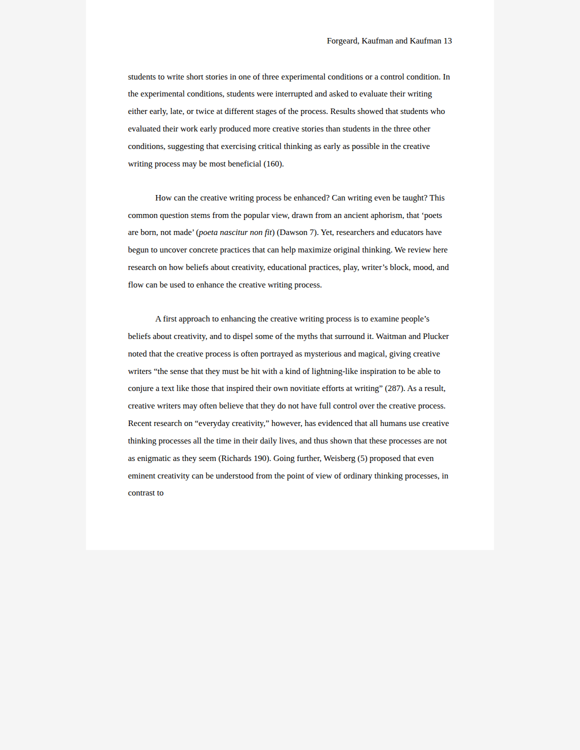Forgeard, Kaufman and Kaufman 13
students to write short stories in one of three experimental conditions or a control condition. In the experimental conditions, students were interrupted and asked to evaluate their writing either early, late, or twice at different stages of the process. Results showed that students who evaluated their work early produced more creative stories than students in the three other conditions, suggesting that exercising critical thinking as early as possible in the creative writing process may be most beneficial (160).
How can the creative writing process be enhanced? Can writing even be taught? This common question stems from the popular view, drawn from an ancient aphorism, that ‘poets are born, not made’ (poeta nascitur non fit) (Dawson 7). Yet, researchers and educators have begun to uncover concrete practices that can help maximize original thinking. We review here research on how beliefs about creativity, educational practices, play, writer’s block, mood, and flow can be used to enhance the creative writing process.
A first approach to enhancing the creative writing process is to examine people’s beliefs about creativity, and to dispel some of the myths that surround it. Waitman and Plucker noted that the creative process is often portrayed as mysterious and magical, giving creative writers “the sense that they must be hit with a kind of lightning-like inspiration to be able to conjure a text like those that inspired their own novitiate efforts at writing” (287). As a result, creative writers may often believe that they do not have full control over the creative process. Recent research on “everyday creativity,” however, has evidenced that all humans use creative thinking processes all the time in their daily lives, and thus shown that these processes are not as enigmatic as they seem (Richards 190). Going further, Weisberg (5) proposed that even eminent creativity can be understood from the point of view of ordinary thinking processes, in contrast to